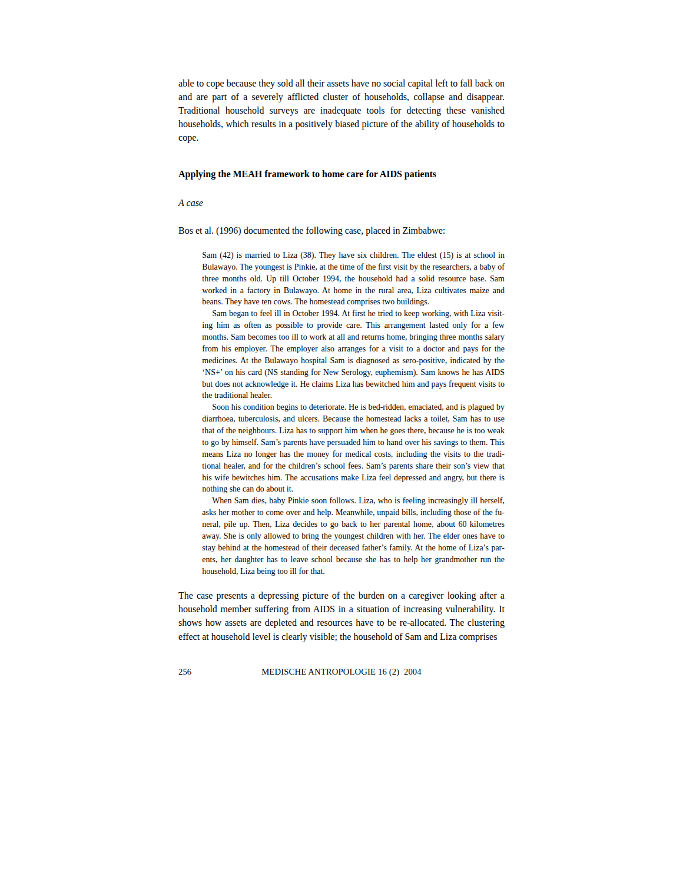able to cope because they sold all their assets have no social capital left to fall back on and are part of a severely afflicted cluster of households, collapse and disappear. Traditional household surveys are inadequate tools for detecting these vanished households, which results in a positively biased picture of the ability of households to cope.
Applying the MEAH framework to home care for AIDS patients
A case
Bos et al. (1996) documented the following case, placed in Zimbabwe:
Sam (42) is married to Liza (38). They have six children. The eldest (15) is at school in Bulawayo. The youngest is Pinkie, at the time of the first visit by the researchers, a baby of three months old. Up till October 1994, the household had a solid resource base. Sam worked in a factory in Bulawayo. At home in the rural area, Liza cultivates maize and beans. They have ten cows. The homestead comprises two buildings.
Sam began to feel ill in October 1994. At first he tried to keep working, with Liza visiting him as often as possible to provide care. This arrangement lasted only for a few months. Sam becomes too ill to work at all and returns home, bringing three months salary from his employer. The employer also arranges for a visit to a doctor and pays for the medicines. At the Bulawayo hospital Sam is diagnosed as sero-positive, indicated by the ‘NS+’ on his card (NS standing for New Serology, euphemism). Sam knows he has AIDS but does not acknowledge it. He claims Liza has bewitched him and pays frequent visits to the traditional healer.
Soon his condition begins to deteriorate. He is bed-ridden, emaciated, and is plagued by diarrhoea, tuberculosis, and ulcers. Because the homestead lacks a toilet, Sam has to use that of the neighbours. Liza has to support him when he goes there, because he is too weak to go by himself. Sam’s parents have persuaded him to hand over his savings to them. This means Liza no longer has the money for medical costs, including the visits to the traditional healer, and for the children’s school fees. Sam’s parents share their son’s view that his wife bewitches him. The accusations make Liza feel depressed and angry, but there is nothing she can do about it.
When Sam dies, baby Pinkie soon follows. Liza, who is feeling increasingly ill herself, asks her mother to come over and help. Meanwhile, unpaid bills, including those of the funeral, pile up. Then, Liza decides to go back to her parental home, about 60 kilometres away. She is only allowed to bring the youngest children with her. The elder ones have to stay behind at the homestead of their deceased father’s family. At the home of Liza’s parents, her daughter has to leave school because she has to help her grandmother run the household, Liza being too ill for that.
The case presents a depressing picture of the burden on a caregiver looking after a household member suffering from AIDS in a situation of increasing vulnerability. It shows how assets are depleted and resources have to be re-allocated. The clustering effect at household level is clearly visible; the household of Sam and Liza comprises
256 MEDISCHE ANTROPOLOGIE 16 (2) 2004